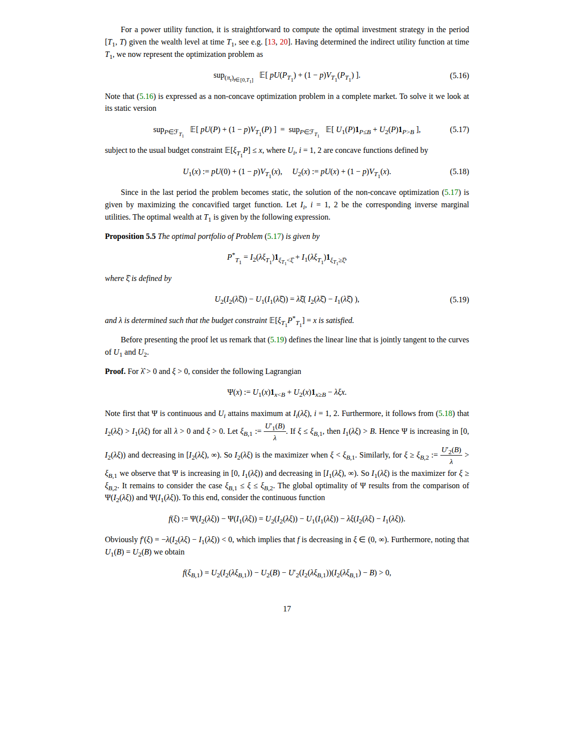For a power utility function, it is straightforward to compute the optimal investment strategy in the period [T1, T) given the wealth level at time T1, see e.g. [13, 20]. Having determined the indirect utility function at time T1, we now represent the optimization problem as
sup(πt)t∈[0,T1] 𝔼[ pU(PT1) + (1 − p)VT1(PT1) ]. (5.16)
Note that (5.16) is expressed as a non-concave optimization problem in a complete market. To solve it we look at its static version
supP∈ℱT1 𝔼[ pU(P) + (1 − p)VT1(P) ] = supP∈ℱT1 𝔼[ U1(P)1P≤B + U2(P)1P>B ], (5.17)
subject to the usual budget constraint 𝔼[ξT1P] ≤ x, where Ui, i = 1, 2 are concave functions defined by
U1(x) := pU(0) + (1 − p)VT1(x), U2(x) := pU(x) + (1 − p)VT1(x). (5.18)
Since in the last period the problem becomes static, the solution of the non-concave optimization (5.17) is given by maximizing the concavified target function. Let Ii, i = 1, 2 be the corresponding inverse marginal utilities. The optimal wealth at T1 is given by the following expression.
Proposition 5.5 The optimal portfolio of Problem (5.17) is given by
P*T1 = I2(λξT1)1ξT1<ξ̂ + I1(λξT1)1ξT1≥ξ̂,
where ξ̂ is defined by
U2(I2(λξ̂)) − U1(I1(λξ̂)) = λξ̂( I2(λξ̂) − I1(λξ̂) ), (5.19)
and λ is determined such that the budget constraint 𝔼[ξT1P*T1] = x is satisfied.
Before presenting the proof let us remark that (5.19) defines the linear line that is jointly tangent to the curves of U1 and U2.
Proof. For λ̂ > 0 and ξ > 0, consider the following Lagrangian
Ψ(x) := U1(x)1x<B + U2(x)1x≥B − λξx.
Note first that Ψ is continuous and Ui attains maximum at Ii(λξ), i = 1, 2. Furthermore, it follows from (5.18) that I2(λξ) > I1(λξ) for all λ > 0 and ξ > 0. Let ξB,1 := U′1(B) λ. If ξ ≤ ξB,1, then I1(λξ) > B. Hence Ψ is increasing in [0, I2(λξ)) and decreasing in [I2(λξ), ∞). So I2(λξ) is the maximizer when ξ < ξB,1. Similarly, for ξ ≥ ξB,2 := U′2(B) λ > ξB,1 we observe that Ψ is increasing in [0, I1(λξ)) and decreasing in [I1(λξ), ∞). So I1(λξ) is the maximizer for ξ ≥ ξB,2. It remains to consider the case ξB,1 ≤ ξ ≤ ξB,2. The global optimality of Ψ results from the comparison of Ψ(I2(λξ)) and Ψ(I1(λξ)). To this end, consider the continuous function
f(ξ) := Ψ(I2(λξ)) − Ψ(I1(λξ)) = U2(I2(λξ)) − U1(I1(λξ)) − λξ(I2(λξ) − I1(λξ)).
Obviously f′(ξ) = −λ(I2(λξ) − I1(λξ)) < 0, which implies that f is decreasing in ξ ∈ (0, ∞). Furthermore, noting that U1(B) = U2(B) we obtain
f(ξB,1) = U2(I2(λξB,1)) − U2(B) − U′2(I2(λξB,1))(I2(λξB,1) − B) > 0,
17